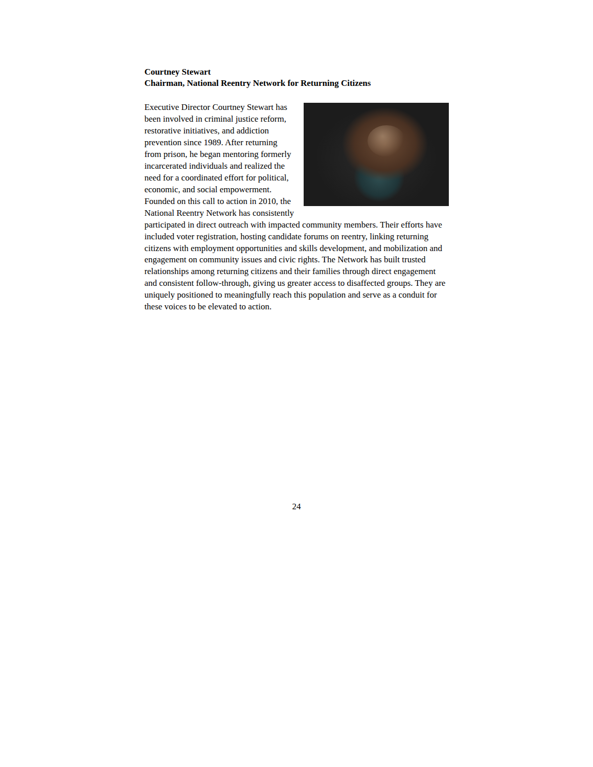Courtney Stewart
Chairman, National Reentry Network for Returning Citizens
Executive Director Courtney Stewart has been involved in criminal justice reform, restorative initiatives, and addiction prevention since 1989. After returning from prison, he began mentoring formerly incarcerated individuals and realized the need for a coordinated effort for political, economic, and social empowerment. Founded on this call to action in 2010, the National Reentry Network has consistently participated in direct outreach with impacted community members. Their efforts have included voter registration, hosting candidate forums on reentry, linking returning citizens with employment opportunities and skills development, and mobilization and engagement on community issues and civic rights. The Network has built trusted relationships among returning citizens and their families through direct engagement and consistent follow-through, giving us greater access to disaffected groups. They are uniquely positioned to meaningfully reach this population and serve as a conduit for these voices to be elevated to action.
24